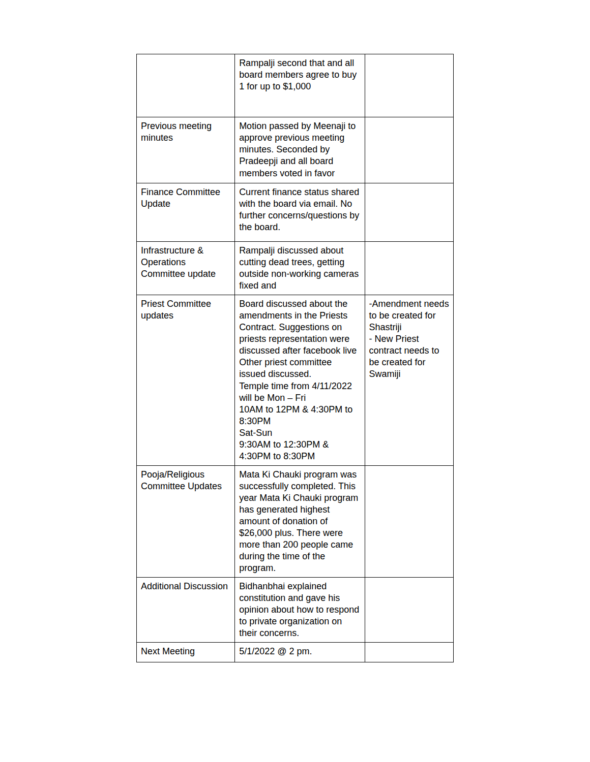| | Rampalji second that and all board members agree to buy 1 for up to $1,000 | |
| Previous meeting minutes | Motion passed by Meenaji to approve previous meeting minutes. Seconded by Pradeepji and all board members voted in favor | |
| Finance Committee Update | Current finance status shared with the board via email. No further concerns/questions by the board. | |
| Infrastructure & Operations Committee update | Rampalji discussed about cutting dead trees, getting outside non-working cameras fixed and | |
| Priest Committee updates | Board discussed about the amendments in the Priests Contract. Suggestions on priests representation were discussed after facebook live Other priest committee issued discussed. Temple time from 4/11/2022 will be Mon – Fri 10AM to 12PM & 4:30PM to 8:30PM Sat-Sun 9:30AM to 12:30PM & 4:30PM to 8:30PM | -Amendment needs to be created for Shastriji - New Priest contract needs to be created for Swamiji |
| Pooja/Religious Committee Updates | Mata Ki Chauki program was successfully completed. This year Mata Ki Chauki program has generated highest amount of donation of $26,000 plus. There were more than 200 people came during the time of the program. | |
| Additional Discussion | Bidhanbhai explained constitution and gave his opinion about how to respond to private organization on their concerns. | |
| Next Meeting | 5/1/2022 @ 2 pm. | |